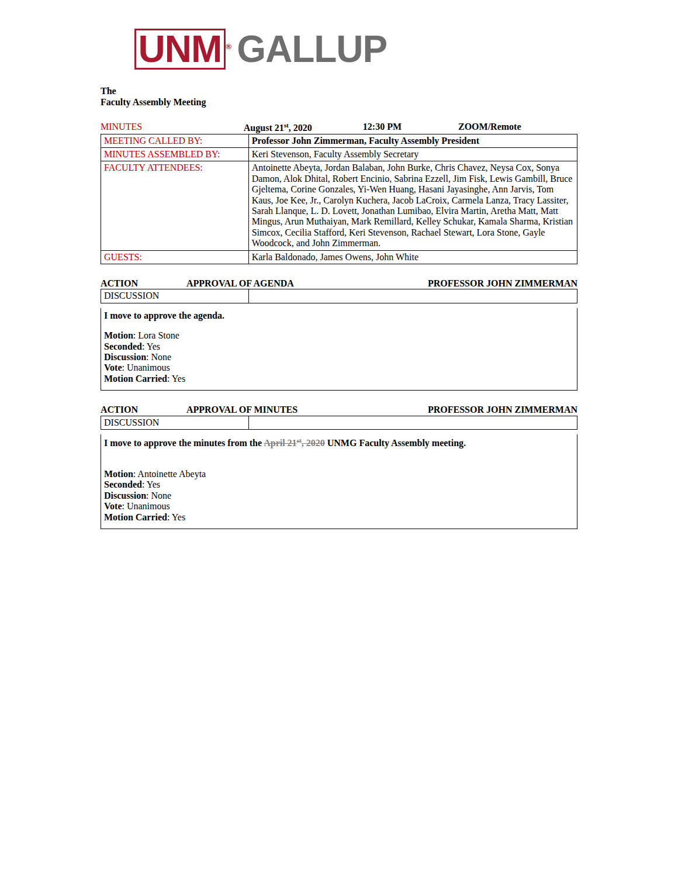UNM®GALLUP
The
Faculty Assembly Meeting
| MINUTES | August 21 st , 2020 | 12:30 PM | ZOOM/Remote |
| MEETING CALLED BY: | Professor John Zimmerman, Faculty Assembly President |
| MINUTES ASSEMBLED BY: | Keri Stevenson, Faculty Assembly Secretary |
| FACULTY ATTENDEES: | Antoinette Abeyta, Jordan Balaban, John Burke, Chris Chavez, Neysa Cox, Sonya Damon, Alok Dhital, Robert Encinio, Sabrina Ezzell, Jim Fisk, Lewis Gambill, Bruce Gjeltema, Corine Gonzales, Yi-Wen Huang, Hasani Jayasinghe, Ann Jarvis, Tom Kaus, Joe Kee, Jr., Carolyn Kuchera, Jacob LaCroix, Carmela Lanza, Tracy Lassiter, Sarah Llanque, L. D. Lovett, Jonathan Lumibao, Elvira Martin, Aretha Matt, Matt Mingus, Arun Muthaiyan, Mark Remillard, Kelley Schukar, Kamala Sharma, Kristian Simcox, Cecilia Stafford, Keri Stevenson, Rachael Stewart, Lora Stone, Gayle Woodcock, and John Zimmerman. |
| GUESTS: | Karla Baldonado, James Owens, John White |
| ACTION | APPROVAL OF AGENDA | PROFESSOR JOHN ZIMMERMAN |
| DISCUSSION | |
I move to approve the agenda.
Motion: Lora Stone
Seconded: Yes
Discussion: None
Vote: Unanimous
Motion Carried: Yes
| ACTION | APPROVAL OF MINUTES | PROFESSOR JOHN ZIMMERMAN |
| DISCUSSION | |
I move to approve the minutes from the April 21st, 2020 UNMG Faculty Assembly meeting.
Motion: Antoinette Abeyta
Seconded: Yes
Discussion: None
Vote: Unanimous
Motion Carried: Yes